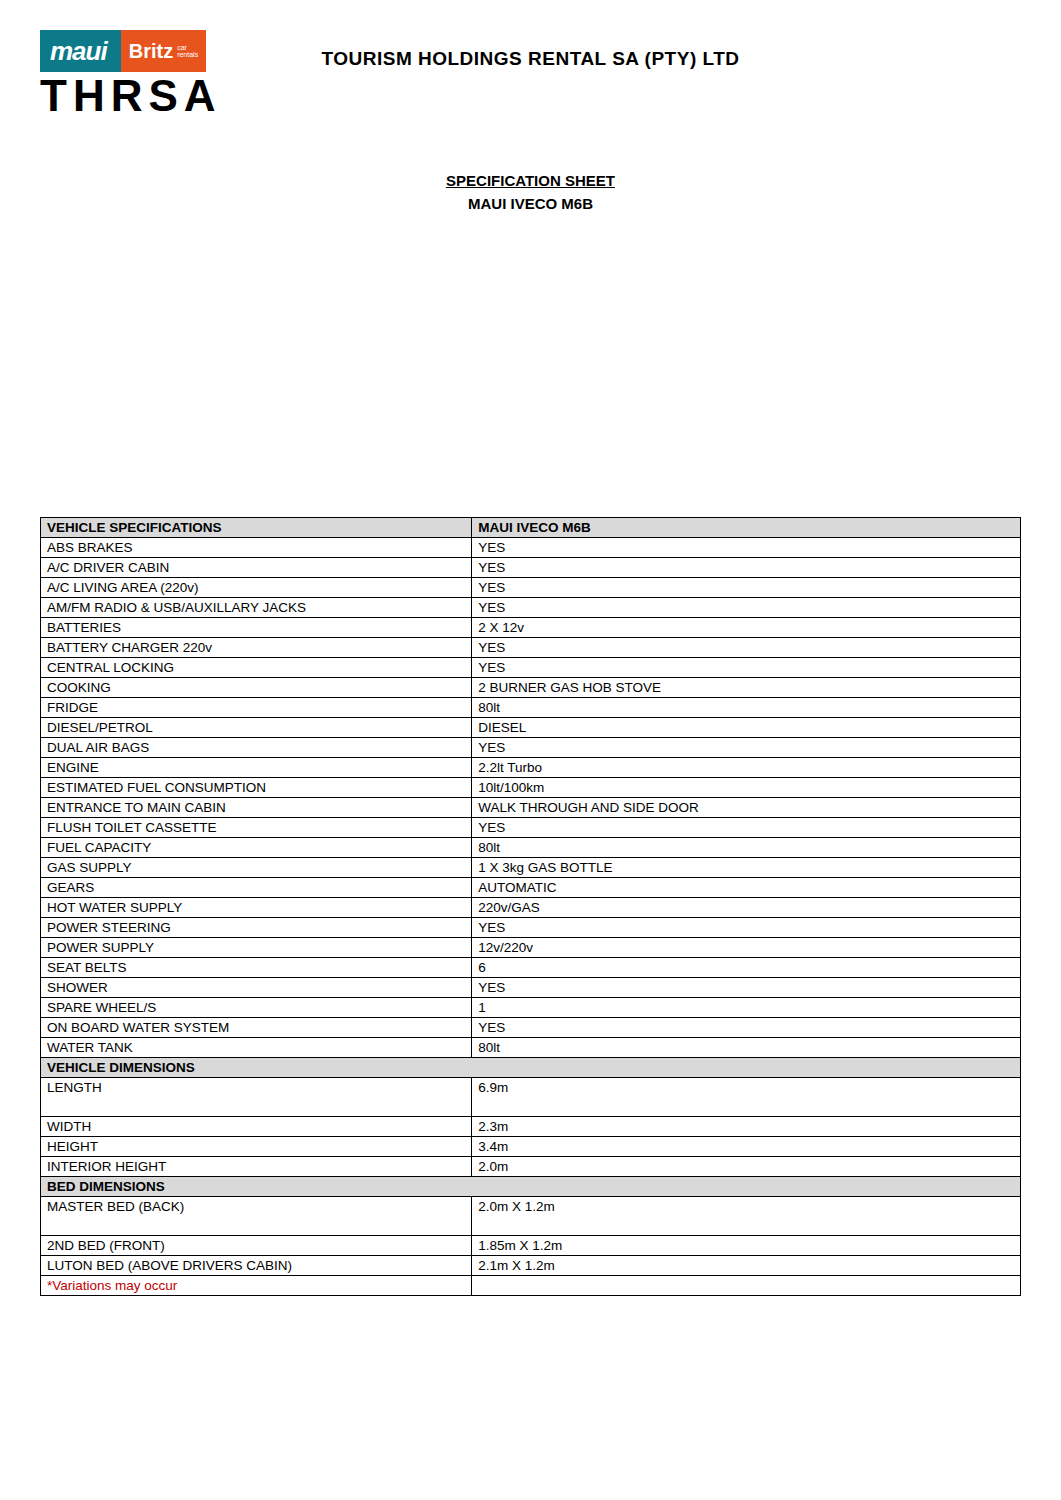maui
Britzcar
rentals
THRSA
TOURISM HOLDINGS RENTAL SA (PTY) LTD
SPECIFICATION SHEET
MAUI IVECO M6B
| VEHICLE SPECIFICATIONS | MAUI IVECO M6B |
| ABS BRAKES | YES |
| A/C DRIVER CABIN | YES |
| A/C LIVING AREA (220v) | YES |
| AM/FM RADIO & USB/AUXILLARY JACKS | YES |
| BATTERIES | 2 X 12v |
| BATTERY CHARGER 220v | YES |
| CENTRAL LOCKING | YES |
| COOKING | 2 BURNER GAS HOB STOVE |
| FRIDGE | 80lt |
| DIESEL/PETROL | DIESEL |
| DUAL AIR BAGS | YES |
| ENGINE | 2.2lt Turbo |
| ESTIMATED FUEL CONSUMPTION | 10lt/100km |
| ENTRANCE TO MAIN CABIN | WALK THROUGH AND SIDE DOOR |
| FLUSH TOILET CASSETTE | YES |
| FUEL CAPACITY | 80lt |
| GAS SUPPLY | 1 X 3kg GAS BOTTLE |
| GEARS | AUTOMATIC |
| HOT WATER SUPPLY | 220v/GAS |
| POWER STEERING | YES |
| POWER SUPPLY | 12v/220v |
| SEAT BELTS | 6 |
| SHOWER | YES |
| SPARE WHEEL/S | 1 |
| ON BOARD WATER SYSTEM | YES |
| WATER TANK | 80lt |
| VEHICLE DIMENSIONS |
| LENGTH | 6.9m |
| WIDTH | 2.3m |
| HEIGHT | 3.4m |
| INTERIOR HEIGHT | 2.0m |
| BED DIMENSIONS |
| MASTER BED (BACK) | 2.0m X 1.2m |
| 2ND BED (FRONT) | 1.85m X 1.2m |
| LUTON BED (ABOVE DRIVERS CABIN) | 2.1m X 1.2m |
| *Variations may occur | |